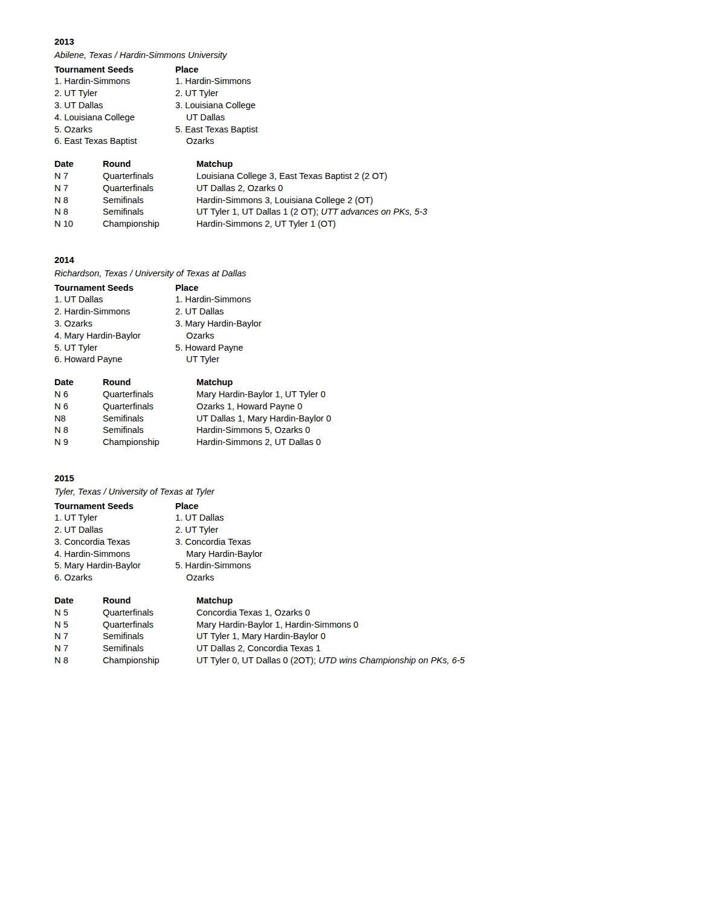2013
Abilene, Texas / Hardin-Simmons University
| Tournament Seeds | Place |
| --- | --- |
| 1. Hardin-Simmons | 1. Hardin-Simmons |
| 2. UT Tyler | 2. UT Tyler |
| 3. UT Dallas | 3. Louisiana College |
| 4. Louisiana College | UT Dallas |
| 5. Ozarks | 5. East Texas Baptist |
| 6. East Texas Baptist | Ozarks |
| Date | Round | Matchup |
| --- | --- | --- |
| N 7 | Quarterfinals | Louisiana College 3, East Texas Baptist 2 (2 OT) |
| N 7 | Quarterfinals | UT Dallas 2, Ozarks 0 |
| N 8 | Semifinals | Hardin-Simmons 3, Louisiana College 2 (OT) |
| N 8 | Semifinals | UT Tyler 1, UT Dallas 1 (2 OT); UTT advances on PKs, 5-3 |
| N 10 | Championship | Hardin-Simmons 2, UT Tyler 1 (OT) |
2014
Richardson, Texas / University of Texas at Dallas
| Tournament Seeds | Place |
| --- | --- |
| 1. UT Dallas | 1. Hardin-Simmons |
| 2. Hardin-Simmons | 2. UT Dallas |
| 3. Ozarks | 3. Mary Hardin-Baylor |
| 4. Mary Hardin-Baylor | Ozarks |
| 5. UT Tyler | 5. Howard Payne |
| 6. Howard Payne | UT Tyler |
| Date | Round | Matchup |
| --- | --- | --- |
| N 6 | Quarterfinals | Mary Hardin-Baylor 1, UT Tyler 0 |
| N 6 | Quarterfinals | Ozarks 1, Howard Payne 0 |
| N8 | Semifinals | UT Dallas 1, Mary Hardin-Baylor 0 |
| N 8 | Semifinals | Hardin-Simmons 5, Ozarks 0 |
| N 9 | Championship | Hardin-Simmons 2, UT Dallas 0 |
2015
Tyler, Texas / University of Texas at Tyler
| Tournament Seeds | Place |
| --- | --- |
| 1. UT Tyler | 1. UT Dallas |
| 2. UT Dallas | 2. UT Tyler |
| 3. Concordia Texas | 3. Concordia Texas |
| 4. Hardin-Simmons | Mary Hardin-Baylor |
| 5. Mary Hardin-Baylor | 5. Hardin-Simmons |
| 6. Ozarks | Ozarks |
| Date | Round | Matchup |
| --- | --- | --- |
| N 5 | Quarterfinals | Concordia Texas 1, Ozarks 0 |
| N 5 | Quarterfinals | Mary Hardin-Baylor 1, Hardin-Simmons 0 |
| N 7 | Semifinals | UT Tyler 1, Mary Hardin-Baylor 0 |
| N 7 | Semifinals | UT Dallas 2, Concordia Texas 1 |
| N 8 | Championship | UT Tyler 0, UT Dallas 0 (2OT); UTD wins Championship on PKs, 6-5 |